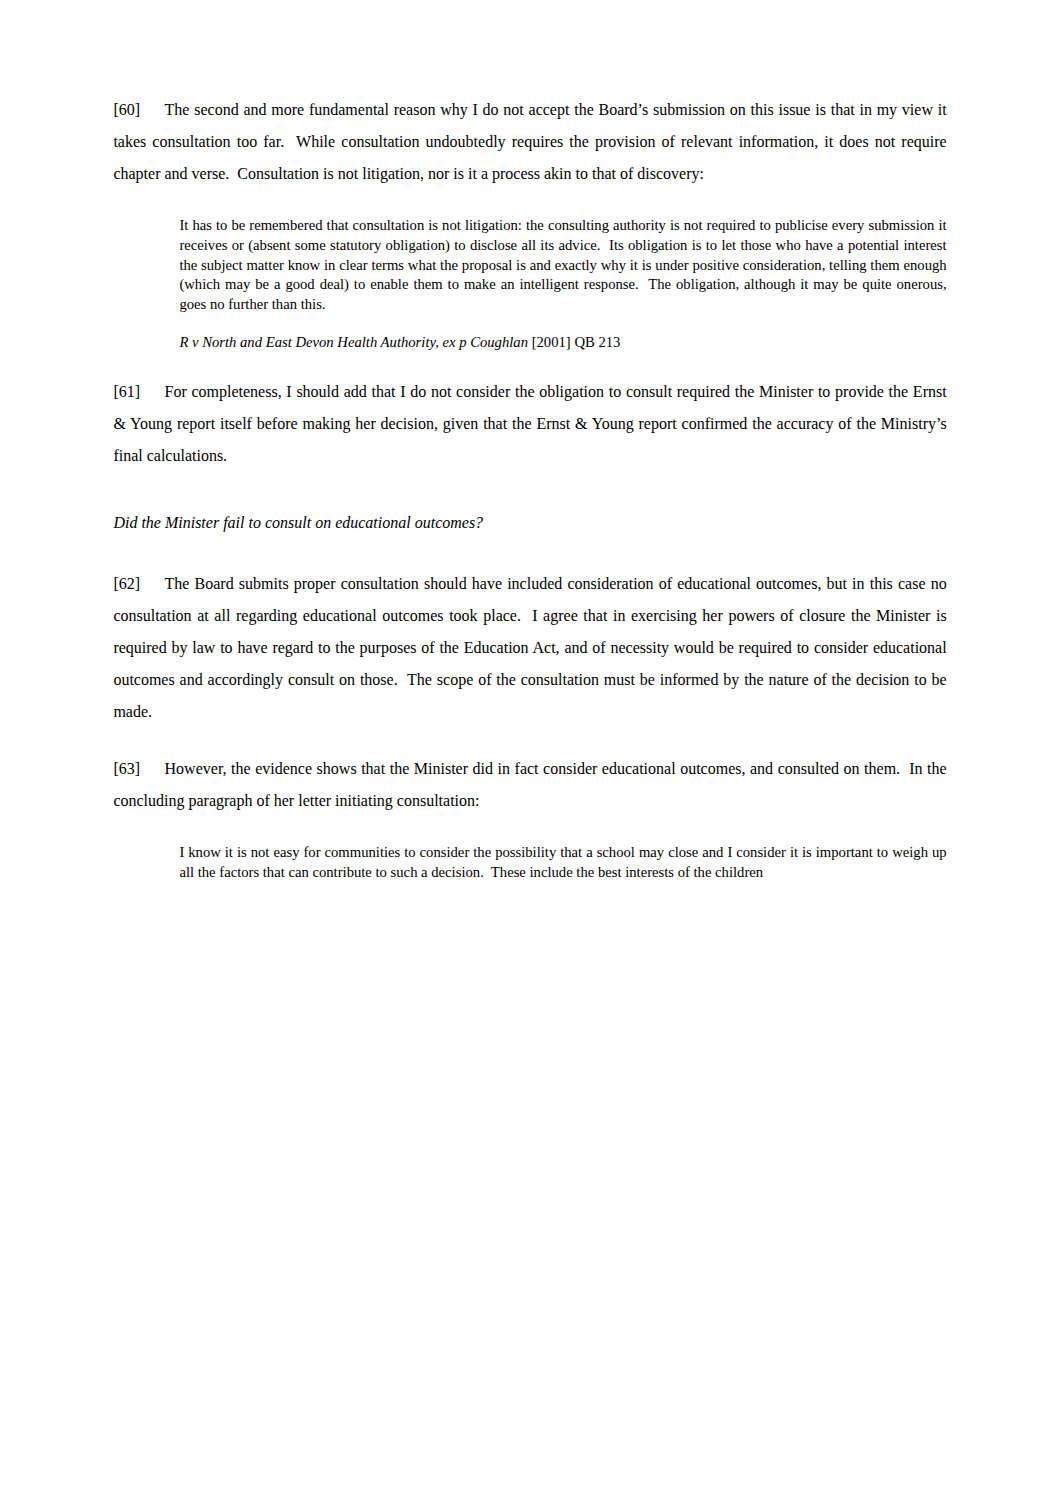[60] The second and more fundamental reason why I do not accept the Board’s submission on this issue is that in my view it takes consultation too far. While consultation undoubtedly requires the provision of relevant information, it does not require chapter and verse. Consultation is not litigation, nor is it a process akin to that of discovery:
It has to be remembered that consultation is not litigation: the consulting authority is not required to publicise every submission it receives or (absent some statutory obligation) to disclose all its advice. Its obligation is to let those who have a potential interest the subject matter know in clear terms what the proposal is and exactly why it is under positive consideration, telling them enough (which may be a good deal) to enable them to make an intelligent response. The obligation, although it may be quite onerous, goes no further than this.
R v North and East Devon Health Authority, ex p Coughlan [2001] QB 213
[61] For completeness, I should add that I do not consider the obligation to consult required the Minister to provide the Ernst & Young report itself before making her decision, given that the Ernst & Young report confirmed the accuracy of the Ministry’s final calculations.
Did the Minister fail to consult on educational outcomes?
[62] The Board submits proper consultation should have included consideration of educational outcomes, but in this case no consultation at all regarding educational outcomes took place. I agree that in exercising her powers of closure the Minister is required by law to have regard to the purposes of the Education Act, and of necessity would be required to consider educational outcomes and accordingly consult on those. The scope of the consultation must be informed by the nature of the decision to be made.
[63] However, the evidence shows that the Minister did in fact consider educational outcomes, and consulted on them. In the concluding paragraph of her letter initiating consultation:
I know it is not easy for communities to consider the possibility that a school may close and I consider it is important to weigh up all the factors that can contribute to such a decision. These include the best interests of the children